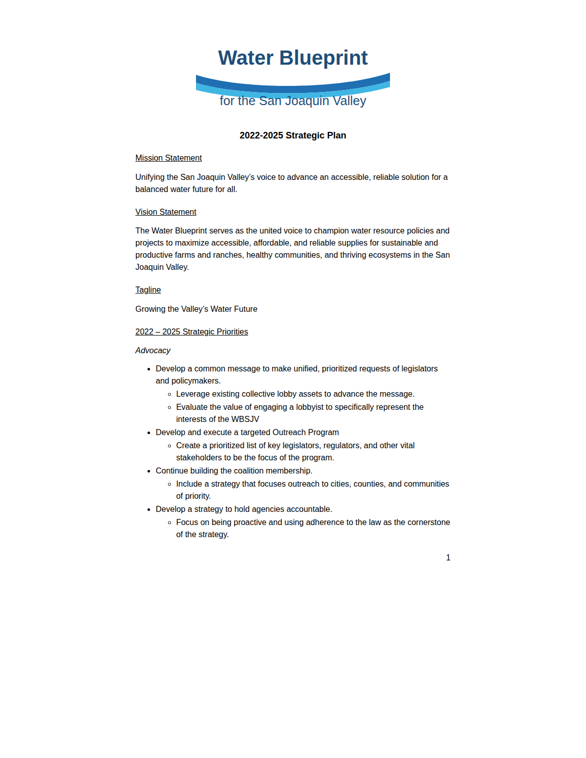Water Blueprint for the San Joaquin Valley Water Blueprint for the San Joaquin Valley
2022-2025 Strategic Plan
Mission Statement
Unifying the San Joaquin Valley’s voice to advance an accessible, reliable solution for a balanced water future for all.
Vision Statement
The Water Blueprint serves as the united voice to champion water resource policies and projects to maximize accessible, affordable, and reliable supplies for sustainable and productive farms and ranches, healthy communities, and thriving ecosystems in the San Joaquin Valley.
Tagline
Growing the Valley’s Water Future
2022 – 2025 Strategic Priorities
Advocacy
Develop a common message to make unified, prioritized requests of legislators and policymakers.
Leverage existing collective lobby assets to advance the message.
Evaluate the value of engaging a lobbyist to specifically represent the interests of the WBSJV
Develop and execute a targeted Outreach Program
Create a prioritized list of key legislators, regulators, and other vital stakeholders to be the focus of the program.
Continue building the coalition membership.
Include a strategy that focuses outreach to cities, counties, and communities of priority.
Develop a strategy to hold agencies accountable.
Focus on being proactive and using adherence to the law as the cornerstone of the strategy.
1